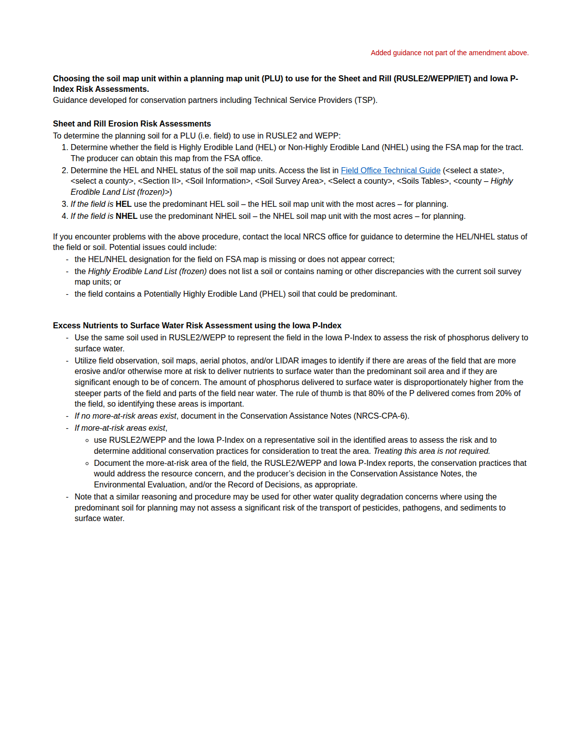Added guidance not part of the amendment above.
Choosing the soil map unit within a planning map unit (PLU) to use for the Sheet and Rill (RUSLE2/WEPP/IET) and Iowa P-Index Risk Assessments.
Guidance developed for conservation partners including Technical Service Providers (TSP).
Sheet and Rill Erosion Risk Assessments
To determine the planning soil for a PLU (i.e. field) to use in RUSLE2 and WEPP:
Determine whether the field is Highly Erodible Land (HEL) or Non-Highly Erodible Land (NHEL) using the FSA map for the tract. The producer can obtain this map from the FSA office.
Determine the HEL and NHEL status of the soil map units. Access the list in Field Office Technical Guide (<select a state>, <select a county>, <Section II>, <Soil Information>, <Soil Survey Area>, <Select a county>, <Soils Tables>, <county – Highly Erodible Land List (frozen)>)
If the field is HEL use the predominant HEL soil – the HEL soil map unit with the most acres – for planning.
If the field is NHEL use the predominant NHEL soil – the NHEL soil map unit with the most acres – for planning.
If you encounter problems with the above procedure, contact the local NRCS office for guidance to determine the HEL/NHEL status of the field or soil. Potential issues could include:
the HEL/NHEL designation for the field on FSA map is missing or does not appear correct;
the Highly Erodible Land List (frozen) does not list a soil or contains naming or other discrepancies with the current soil survey map units; or
the field contains a Potentially Highly Erodible Land (PHEL) soil that could be predominant.
Excess Nutrients to Surface Water Risk Assessment using the Iowa P-Index
Use the same soil used in RUSLE2/WEPP to represent the field in the Iowa P-Index to assess the risk of phosphorus delivery to surface water.
Utilize field observation, soil maps, aerial photos, and/or LIDAR images to identify if there are areas of the field that are more erosive and/or otherwise more at risk to deliver nutrients to surface water than the predominant soil area and if they are significant enough to be of concern. The amount of phosphorus delivered to surface water is disproportionately higher from the steeper parts of the field and parts of the field near water. The rule of thumb is that 80% of the P delivered comes from 20% of the field, so identifying these areas is important.
If no more-at-risk areas exist, document in the Conservation Assistance Notes (NRCS-CPA-6).
If more-at-risk areas exist,
use RUSLE2/WEPP and the Iowa P-Index on a representative soil in the identified areas to assess the risk and to determine additional conservation practices for consideration to treat the area. Treating this area is not required.
Document the more-at-risk area of the field, the RUSLE2/WEPP and Iowa P-Index reports, the conservation practices that would address the resource concern, and the producer’s decision in the Conservation Assistance Notes, the Environmental Evaluation, and/or the Record of Decisions, as appropriate.
Note that a similar reasoning and procedure may be used for other water quality degradation concerns where using the predominant soil for planning may not assess a significant risk of the transport of pesticides, pathogens, and sediments to surface water.